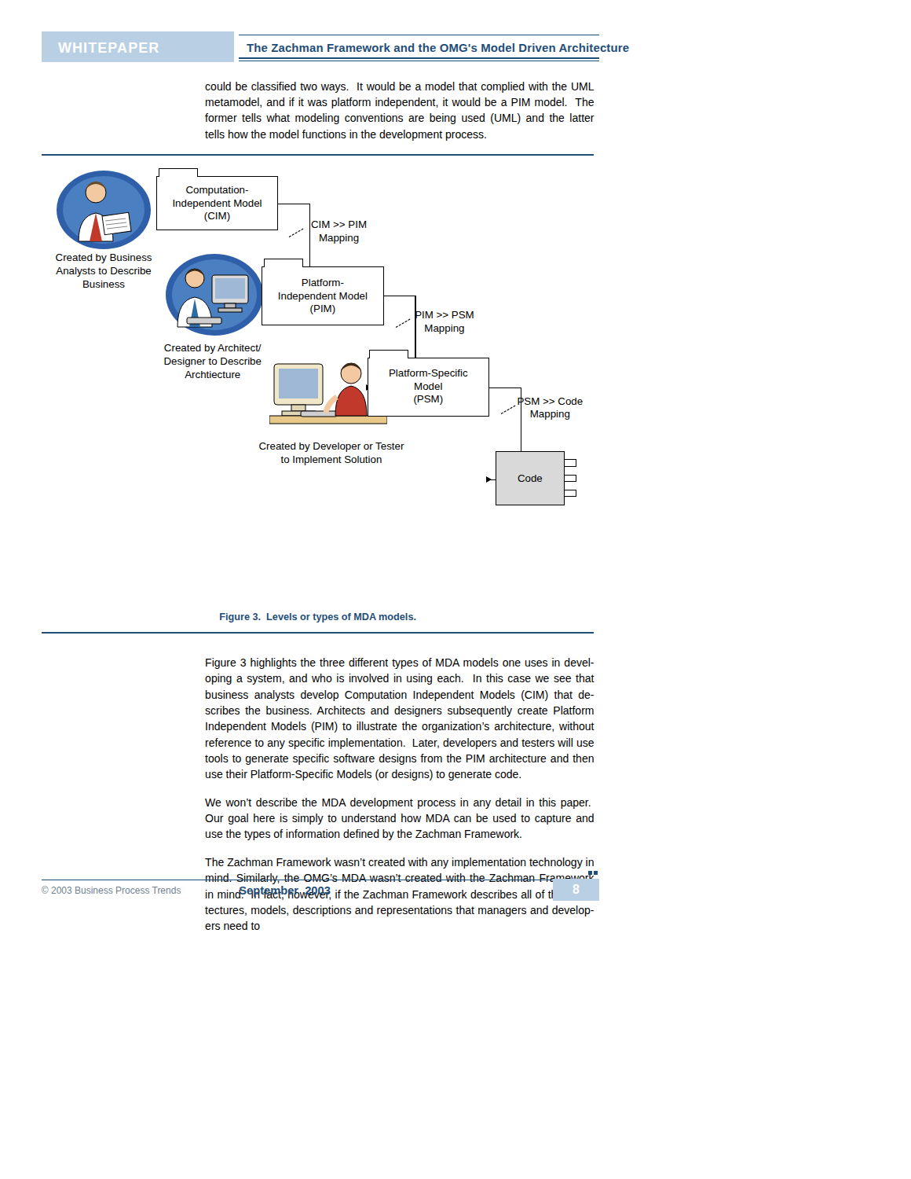WHITEPAPER
The Zachman Framework and the OMG's Model Driven Architecture
could be classified two ways. It would be a model that complied with the UML metamodel, and if it was platform independent, it would be a PIM model. The former tells what modeling conventions are being used (UML) and the latter tells how the model functions in the development process.
Computation-
Independent Model
(CIM)
Created by Business
Analysts to Describe
Business
CIM >> PIM
Mapping
Platform-
Independent Model
(PIM)
Created by Architect/
Designer to Describe
Archtiecture
PIM >> PSM
Mapping
Platform-Specific
Model
(PSM)
Created by Developer or Tester
to Implement Solution
PSM >> Code
Mapping
Code
Figure 3. Levels or types of MDA models.
Figure 3 highlights the three different types of MDA models one uses in developing a system, and who is involved in using each. In this case we see that business analysts develop Computation Independent Models (CIM) that describes the business. Architects and designers subsequently create Platform Independent Models (PIM) to illustrate the organization’s architecture, without reference to any specific implementation. Later, developers and testers will use tools to generate specific software designs from the PIM architecture and then use their Platform-Specific Models (or designs) to generate code.
We won’t describe the MDA development process in any detail in this paper. Our goal here is simply to understand how MDA can be used to capture and use the types of information defined by the Zachman Framework.
The Zachman Framework wasn’t created with any implementation technology in mind. Similarly, the OMG’s MDA wasn’t created with the Zachman Framework in mind. In fact, however, if the Zachman Framework describes all of the architectures, models, descriptions and representations that managers and developers need to
© 2003 Business Process Trends
September 2003
8